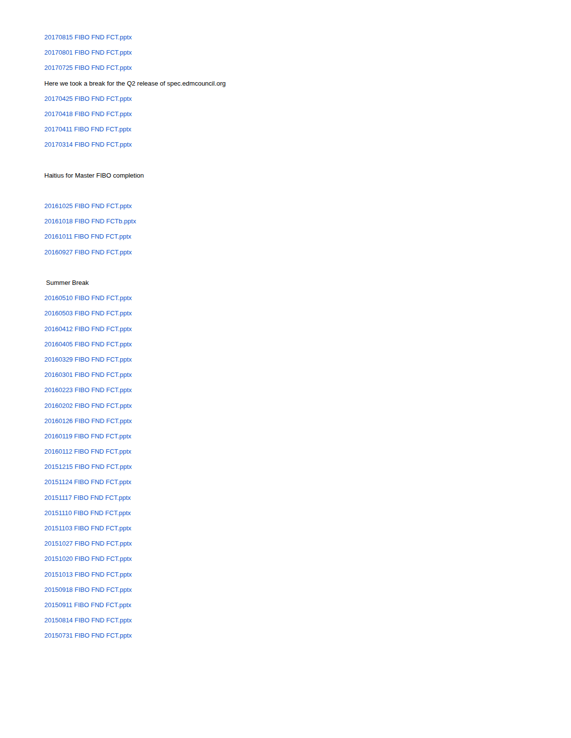20170815 FIBO FND FCT.pptx
20170801 FIBO FND FCT.pptx
20170725 FIBO FND FCT.pptx
Here we took a break for the Q2 release of spec.edmcouncil.org
20170425 FIBO FND FCT.pptx
20170418 FIBO FND FCT.pptx
20170411 FIBO FND FCT.pptx
20170314 FIBO FND FCT.pptx
Haitius for Master FIBO completion
20161025 FIBO FND FCT.pptx
20161018 FIBO FND FCTb.pptx
20161011 FIBO FND FCT.pptx
20160927 FIBO FND FCT.pptx
Summer Break
20160510 FIBO FND FCT.pptx
20160503 FIBO FND FCT.pptx
20160412 FIBO FND FCT.pptx
20160405 FIBO FND FCT.pptx
20160329 FIBO FND FCT.pptx
20160301 FIBO FND FCT.pptx
20160223 FIBO FND FCT.pptx
20160202 FIBO FND FCT.pptx
20160126 FIBO FND FCT.pptx
20160119 FIBO FND FCT.pptx
20160112 FIBO FND FCT.pptx
20151215 FIBO FND FCT.pptx
20151124 FIBO FND FCT.pptx
20151117 FIBO FND FCT.pptx
20151110 FIBO FND FCT.pptx
20151103 FIBO FND FCT.pptx
20151027 FIBO FND FCT.pptx
20151020 FIBO FND FCT.pptx
20151013 FIBO FND FCT.pptx
20150918 FIBO FND FCT.pptx
20150911 FIBO FND FCT.pptx
20150814 FIBO FND FCT.pptx
20150731 FIBO FND FCT.pptx